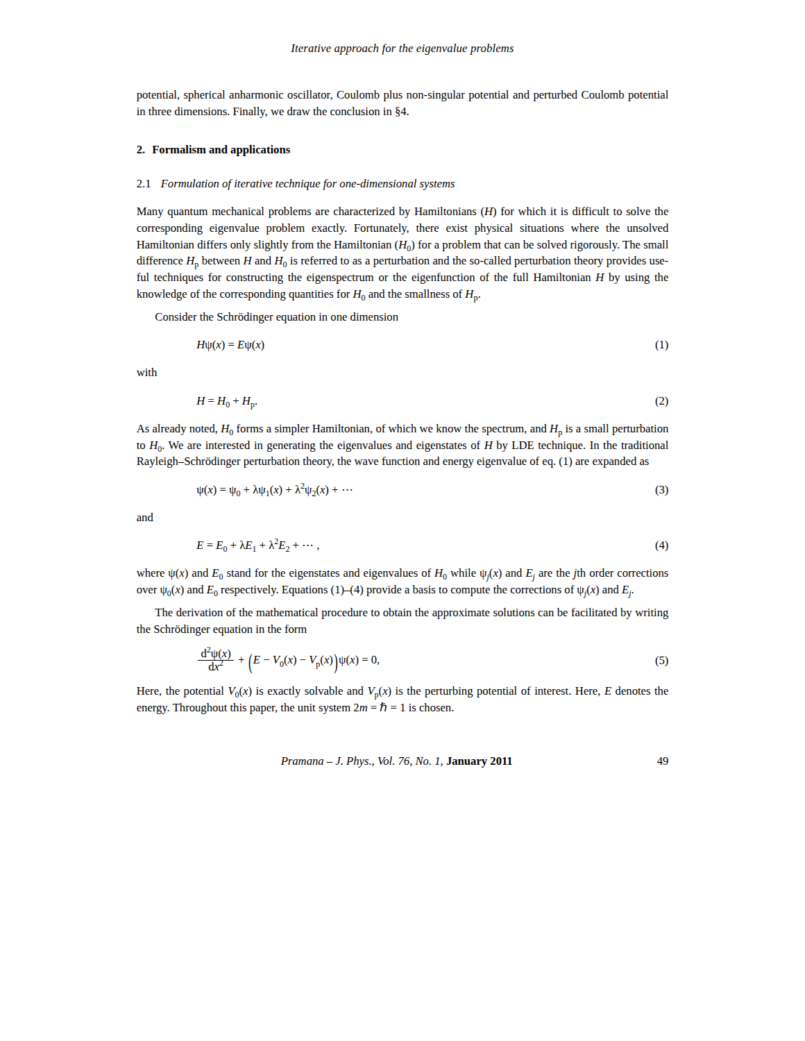Iterative approach for the eigenvalue problems
potential, spherical anharmonic oscillator, Coulomb plus non-singular potential and perturbed Coulomb potential in three dimensions. Finally, we draw the conclusion in §4.
2. Formalism and applications
2.1 Formulation of iterative technique for one-dimensional systems
Many quantum mechanical problems are characterized by Hamiltonians (H) for which it is difficult to solve the corresponding eigenvalue problem exactly. Fortunately, there exist physical situations where the unsolved Hamiltonian differs only slightly from the Hamiltonian (H0) for a problem that can be solved rigorously. The small difference Hp between H and H0 is referred to as a perturbation and the so-called perturbation theory provides useful techniques for constructing the eigenspectrum or the eigenfunction of the full Hamiltonian H by using the knowledge of the corresponding quantities for H0 and the smallness of Hp.
Consider the Schrödinger equation in one dimension
Hψ(x) = Eψ(x)
(1)
with
H = H0 + Hp.
(2)
As already noted, H0 forms a simpler Hamiltonian, of which we know the spectrum, and Hp is a small perturbation to H0. We are interested in generating the eigenvalues and eigenstates of H by LDE technique. In the traditional Rayleigh–Schrödinger perturbation theory, the wave function and energy eigenvalue of eq. (1) are expanded as
ψ(x) = ψ0 + λψ1(x) + λ2ψ2(x) + ⋯
(3)
and
E = E0 + λE1 + λ2E2 + ⋯ ,
(4)
where ψ(x) and E0 stand for the eigenstates and eigenvalues of H0 while ψj(x) and Ej are the jth order corrections over ψ0(x) and E0 respectively. Equations (1)–(4) provide a basis to compute the corrections of ψj(x) and Ej.
The derivation of the mathematical procedure to obtain the approximate solutions can be facilitated by writing the Schrödinger equation in the form
d2ψ(x) dx2 + (E − V0(x) − Vp(x)) ψ(x) = 0,
(5)
Here, the potential V0(x) is exactly solvable and Vp(x) is the perturbing potential of interest. Here, E denotes the energy. Throughout this paper, the unit system 2m = ℏ = 1 is chosen.
Pramana – J. Phys., Vol. 76, No. 1, January 2011
49